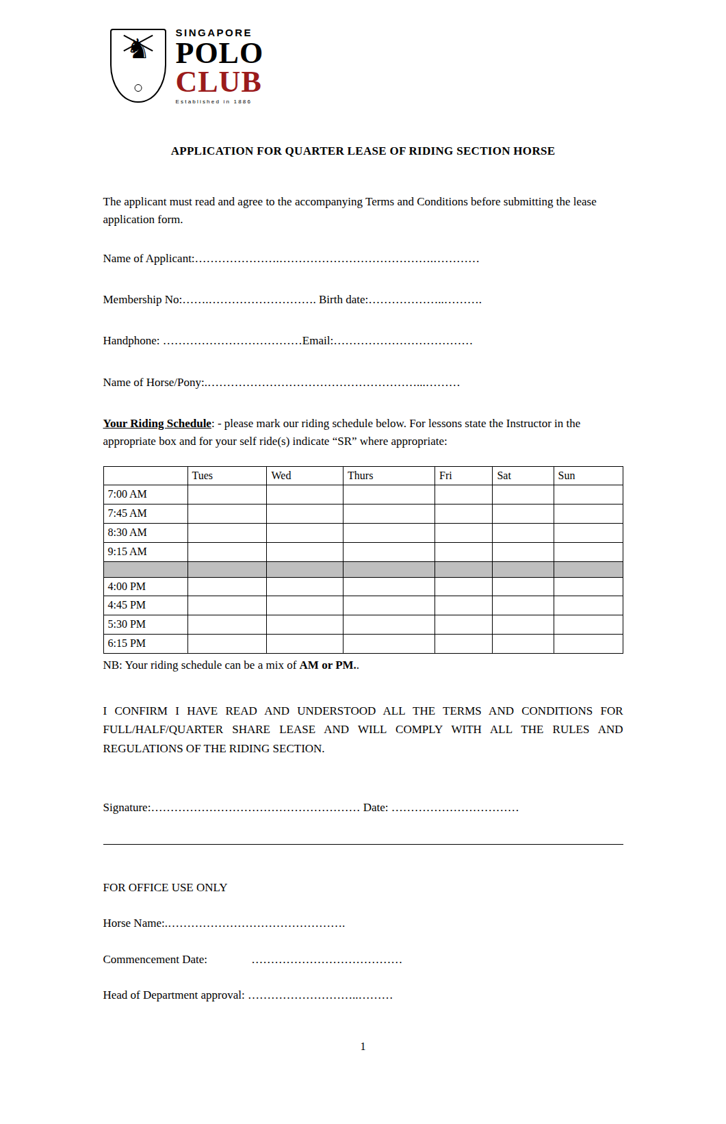♞
SINGAPORE
POLO
CLUB
Established in 1886
APPLICATION FOR QUARTER LEASE OF RIDING SECTION HORSE
The applicant must read and agree to the accompanying Terms and Conditions before submitting the lease application form.
Name of Applicant:………………….………………………………….…………
Membership No:…….………………………. Birth date:………………..……….
Handphone: ………………………………Email:………………………………
Name of Horse/Pony:.………………………………………………...………
Your Riding Schedule: - please mark our riding schedule below. For lessons state the Instructor in the appropriate box and for your self ride(s) indicate “SR” where appropriate:
| | Tues | Wed | Thurs | Fri | Sat | Sun |
| 7:00 AM | | | | | | |
| 7:45 AM | | | | | | |
| 8:30 AM | | | | | | |
| 9:15 AM | | | | | | |
| 4:00 PM | | | | | | |
| 4:45 PM | | | | | | |
| 5:30 PM | | | | | | |
| 6:15 PM | | | | | | |
NB: Your riding schedule can be a mix of AM or PM..
I CONFIRM I HAVE READ AND UNDERSTOOD ALL THE TERMS AND CONDITIONS FOR FULL/HALF/QUARTER SHARE LEASE AND WILL COMPLY WITH ALL THE RULES AND REGULATIONS OF THE RIDING SECTION.
Signature:……………………………………………… Date: ……………………………
FOR OFFICE USE ONLY
Horse Name:.……………………………………….
Commencement Date: …………………………………
Head of Department approval: ………………………..………
1